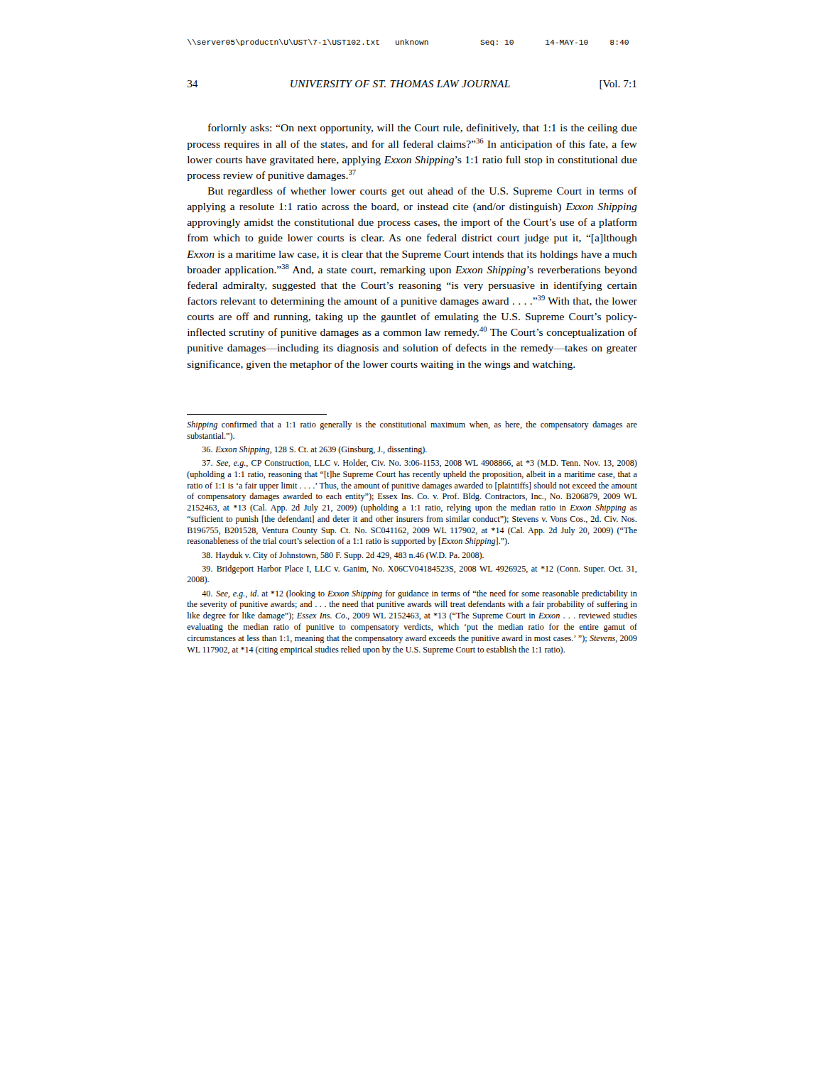\\server05\productn\U\UST\7-1\UST102.txt unknown Seq: 1014-MAY-108:40
34 UNIVERSITY OF ST. THOMAS LAW JOURNAL [Vol. 7:1
forlornly asks: “On next opportunity, will the Court rule, definitively, that 1:1 is the ceiling due process requires in all of the states, and for all federal claims?”36 In anticipation of this fate, a few lower courts have gravitated here, applying Exxon Shipping’s 1:1 ratio full stop in constitutional due process review of punitive damages.37
But regardless of whether lower courts get out ahead of the U.S. Supreme Court in terms of applying a resolute 1:1 ratio across the board, or instead cite (and/or distinguish) Exxon Shipping approvingly amidst the constitutional due process cases, the import of the Court’s use of a platform from which to guide lower courts is clear. As one federal district court judge put it, “[a]lthough Exxon is a maritime law case, it is clear that the Supreme Court intends that its holdings have a much broader application.”38 And, a state court, remarking upon Exxon Shipping’s reverberations beyond federal admiralty, suggested that the Court’s reasoning “is very persuasive in identifying certain factors relevant to determining the amount of a punitive damages award . . . .”39 With that, the lower courts are off and running, taking up the gauntlet of emulating the U.S. Supreme Court’s policy-inflected scrutiny of punitive damages as a common law remedy.40 The Court’s conceptualization of punitive damages—including its diagnosis and solution of defects in the remedy—takes on greater significance, given the metaphor of the lower courts waiting in the wings and watching.
Shipping confirmed that a 1:1 ratio generally is the constitutional maximum when, as here, the compensatory damages are substantial.”).
36. Exxon Shipping, 128 S. Ct. at 2639 (Ginsburg, J., dissenting).
37. See, e.g., CP Construction, LLC v. Holder, Civ. No. 3:06-1153, 2008 WL 4908866, at *3 (M.D. Tenn. Nov. 13, 2008) (upholding a 1:1 ratio, reasoning that “[t]he Supreme Court has recently upheld the proposition, albeit in a maritime case, that a ratio of 1:1 is ‘a fair upper limit . . . .’ Thus, the amount of punitive damages awarded to [plaintiffs] should not exceed the amount of compensatory damages awarded to each entity”); Essex Ins. Co. v. Prof. Bldg. Contractors, Inc., No. B206879, 2009 WL 2152463, at *13 (Cal. App. 2d July 21, 2009) (upholding a 1:1 ratio, relying upon the median ratio in Exxon Shipping as “sufficient to punish [the defendant] and deter it and other insurers from similar conduct”); Stevens v. Vons Cos., 2d. Civ. Nos. B196755, B201528, Ventura County Sup. Ct. No. SC041162, 2009 WL 117902, at *14 (Cal. App. 2d July 20, 2009) (“The reasonableness of the trial court’s selection of a 1:1 ratio is supported by [Exxon Shipping].”).
38. Hayduk v. City of Johnstown, 580 F. Supp. 2d 429, 483 n.46 (W.D. Pa. 2008).
39. Bridgeport Harbor Place I, LLC v. Ganim, No. X06CV04184523S, 2008 WL 4926925, at *12 (Conn. Super. Oct. 31, 2008).
40. See, e.g., id. at *12 (looking to Exxon Shipping for guidance in terms of “the need for some reasonable predictability in the severity of punitive awards; and . . . the need that punitive awards will treat defendants with a fair probability of suffering in like degree for like damage”); Essex Ins. Co., 2009 WL 2152463, at *13 (“The Supreme Court in Exxon . . . reviewed studies evaluating the median ratio of punitive to compensatory verdicts, which ‘put the median ratio for the entire gamut of circumstances at less than 1:1, meaning that the compensatory award exceeds the punitive award in most cases.’ ”); Stevens, 2009 WL 117902, at *14 (citing empirical studies relied upon by the U.S. Supreme Court to establish the 1:1 ratio).